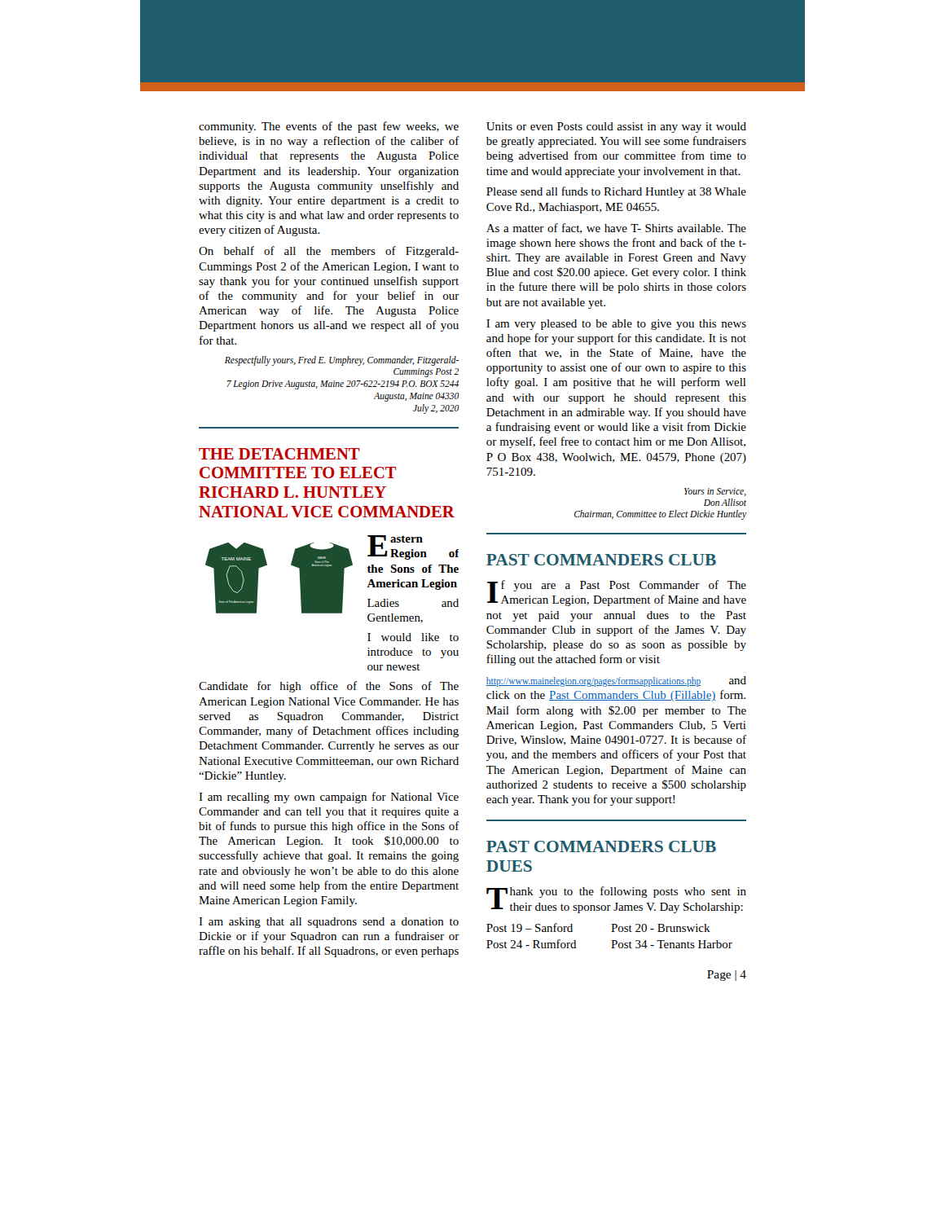community. The events of the past few weeks, we believe, is in no way a reflection of the caliber of individual that represents the Augusta Police Department and its leadership. Your organization supports the Augusta community unselfishly and with dignity. Your entire department is a credit to what this city is and what law and order represents to every citizen of Augusta.
On behalf of all the members of Fitzgerald-Cummings Post 2 of the American Legion, I want to say thank you for your continued unselfish support of the community and for your belief in our American way of life. The Augusta Police Department honors us all-and we respect all of you for that.
Respectfully yours, Fred E. Umphrey, Commander, Fitzgerald-Cummings Post 2
7 Legion Drive Augusta, Maine 207-622-2194 P.O. BOX 5244 Augusta, Maine 04330
July 2, 2020
THE DETACHMENT COMMITTEE TO ELECT RICHARD L. HUNTLEY NATIONAL VICE COMMANDER
Eastern Region of the Sons of The American Legion
Ladies and Gentlemen,
I would like to introduce to you our newest
Candidate for high office of the Sons of The American Legion National Vice Commander. He has served as Squadron Commander, District Commander, many of Detachment offices including Detachment Commander. Currently he serves as our National Executive Committeeman, our own Richard “Dickie” Huntley.
I am recalling my own campaign for National Vice Commander and can tell you that it requires quite a bit of funds to pursue this high office in the Sons of The American Legion. It took $10,000.00 to successfully achieve that goal. It remains the going rate and obviously he won’t be able to do this alone and will need some help from the entire Department Maine American Legion Family.
I am asking that all squadrons send a donation to Dickie or if your Squadron can run a fundraiser or raffle on his behalf. If all Squadrons, or even perhaps Units or even Posts could assist in any way it would be greatly appreciated. You will see some fundraisers being advertised from our committee from time to time and would appreciate your involvement in that.
Please send all funds to Richard Huntley at 38 Whale Cove Rd., Machiasport, ME 04655.
As a matter of fact, we have T- Shirts available. The image shown here shows the front and back of the t-shirt. They are available in Forest Green and Navy Blue and cost $20.00 apiece. Get every color. I think in the future there will be polo shirts in those colors but are not available yet.
I am very pleased to be able to give you this news and hope for your support for this candidate. It is not often that we, in the State of Maine, have the opportunity to assist one of our own to aspire to this lofty goal. I am positive that he will perform well and with our support he should represent this Detachment in an admirable way. If you should have a fundraising event or would like a visit from Dickie or myself, feel free to contact him or me Don Allisot, P O Box 438, Woolwich, ME. 04579, Phone (207) 751-2109.
Yours in Service,
Don Allisot
Chairman, Committee to Elect Dickie Huntley
PAST COMMANDERS CLUB
If you are a Past Post Commander of The American Legion, Department of Maine and have not yet paid your annual dues to the Past Commander Club in support of the James V. Day Scholarship, please do so as soon as possible by filling out the attached form or visit
http://www.mainelegion.org/pages/formsapplications.php and click on the Past Commanders Club (Fillable) form. Mail form along with $2.00 per member to The American Legion, Past Commanders Club, 5 Verti Drive, Winslow, Maine 04901-0727. It is because of you, and the members and officers of your Post that The American Legion, Department of Maine can authorized 2 students to receive a $500 scholarship each year. Thank you for your support!
PAST COMMANDERS CLUB DUES
Thank you to the following posts who sent in their dues to sponsor James V. Day Scholarship:
| Post 19 – Sanford | Post 20 - Brunswick |
| Post 24 - Rumford | Post 34 - Tenants Harbor |
Page | 4